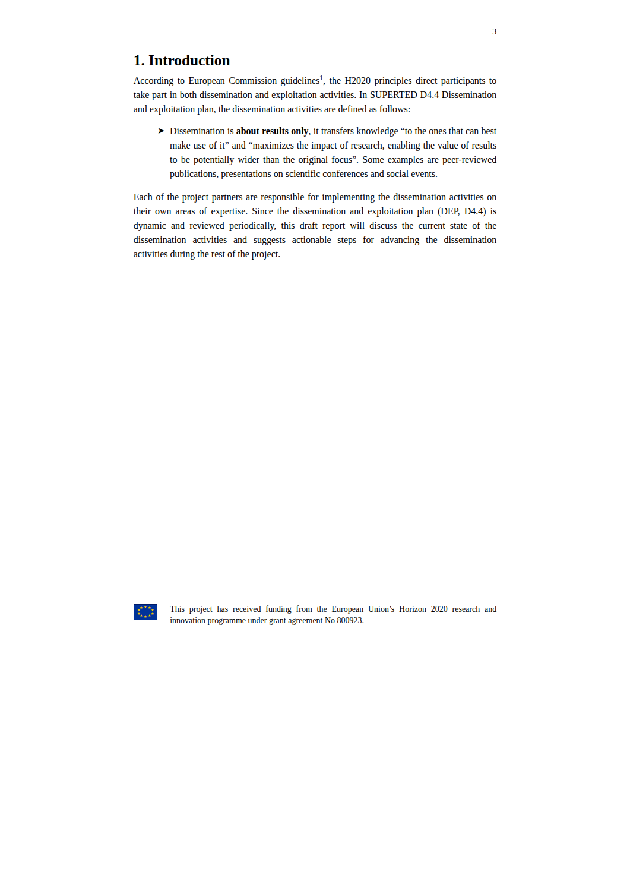3
1. Introduction
According to European Commission guidelines1, the H2020 principles direct participants to take part in both dissemination and exploitation activities. In SUPERTED D4.4 Dissemination and exploitation plan, the dissemination activities are defined as follows:
➤
Dissemination is about results only, it transfers knowledge “to the ones that can best make use of it” and “maximizes the impact of research, enabling the value of results to be potentially wider than the original focus”. Some examples are peer-reviewed publications, presentations on scientific conferences and social events.
Each of the project partners are responsible for implementing the dissemination activities on their own areas of expertise. Since the dissemination and exploitation plan (DEP, D4.4) is dynamic and reviewed periodically, this draft report will discuss the current state of the dissemination activities and suggests actionable steps for advancing the dissemination activities during the rest of the project.
★ ★ ★ ★ ★ ★ ★ ★ ★ ★
This project has received funding from the European Union’s Horizon 2020 research and innovation programme under grant agreement No 800923.